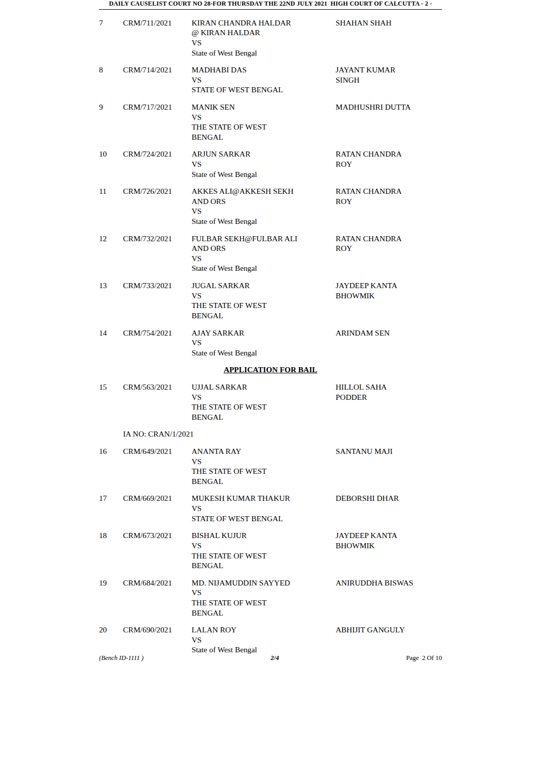DAILY CAUSELIST COURT NO 28-FOR THURSDAY THE 22ND JULY 2021 HIGH COURT OF CALCUTTA - 2 -
| 7 | CRM/711/2021 | KIRAN CHANDRA HALDAR @ KIRAN HALDAR VS State of West Bengal | SHAHAN SHAH |
| 8 | CRM/714/2021 | MADHABI DAS VS STATE OF WEST BENGAL | JAYANT KUMAR SINGH |
| 9 | CRM/717/2021 | MANIK SEN VS THE STATE OF WEST BENGAL | MADHUSHRI DUTTA |
| 10 | CRM/724/2021 | ARJUN SARKAR VS State of West Bengal | RATAN CHANDRA ROY |
| 11 | CRM/726/2021 | AKKES ALI@AKKESH SEKH AND ORS VS State of West Bengal | RATAN CHANDRA ROY |
| 12 | CRM/732/2021 | FULBAR SEKH@FULBAR ALI AND ORS VS State of West Bengal | RATAN CHANDRA ROY |
| 13 | CRM/733/2021 | JUGAL SARKAR VS THE STATE OF WEST BENGAL | JAYDEEP KANTA BHOWMIK |
| 14 | CRM/754/2021 | AJAY SARKAR VS State of West Bengal | ARINDAM SEN |
| APPLICATION FOR BAIL |
| 15 | CRM/563/2021 | UJJAL SARKAR VS THE STATE OF WEST BENGAL | HILLOL SAHA PODDER |
| | IA NO: CRAN/1/2021 |
| 16 | CRM/649/2021 | ANANTA RAY VS THE STATE OF WEST BENGAL | SANTANU MAJI |
| 17 | CRM/669/2021 | MUKESH KUMAR THAKUR VS STATE OF WEST BENGAL | DEBORSHI DHAR |
| 18 | CRM/673/2021 | BISHAL KUJUR VS THE STATE OF WEST BENGAL | JAYDEEP KANTA BHOWMIK |
| 19 | CRM/684/2021 | MD. NIJAMUDDIN SAYYED VS THE STATE OF WEST BENGAL | ANIRUDDHA BISWAS |
| 20 | CRM/690/2021 | LALAN ROY VS State of West Bengal | ABHIJIT GANGULY |
(Bench ID-1111 )
2/4
Page 2 Of 10